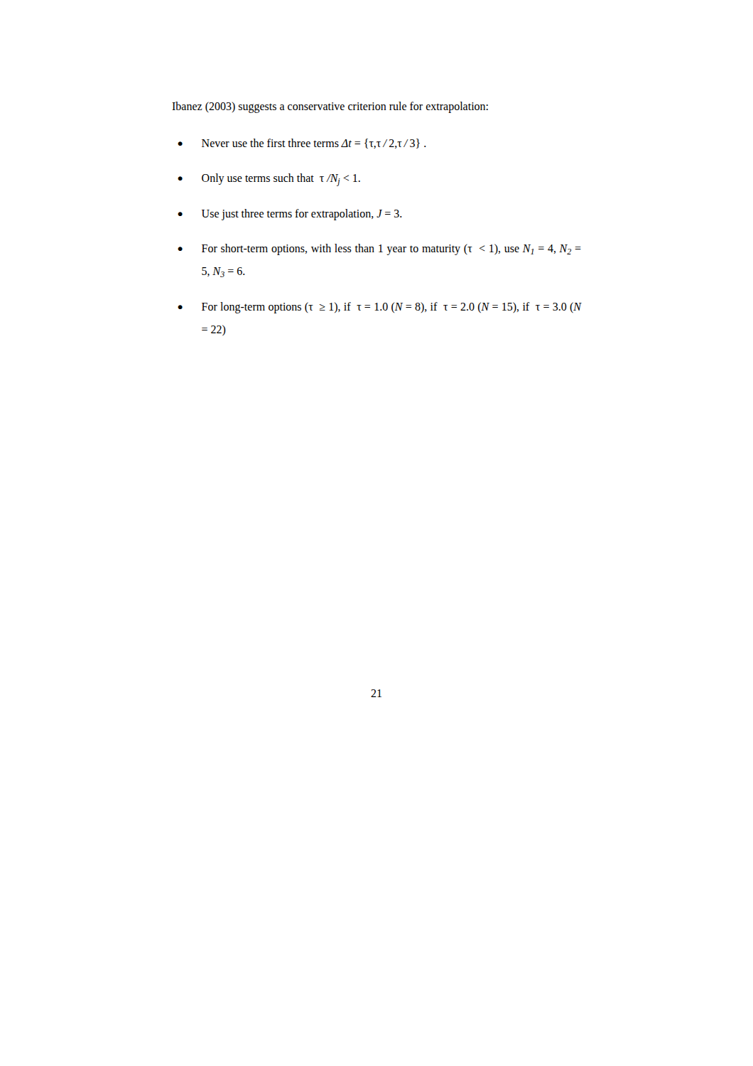Ibanez (2003) suggests a conservative criterion rule for extrapolation:
Never use the first three terms Δt = {τ, τ / 2, τ / 3} .
Only use terms such that τ /Nj < 1.
Use just three terms for extrapolation, J = 3.
For short-term options, with less than 1 year to maturity (τ < 1), use N1 = 4, N2 = 5, N3 = 6.
For long-term options (τ ≥ 1), if τ = 1.0 (N = 8), if τ = 2.0 (N = 15), if τ = 3.0 (N = 22)
21